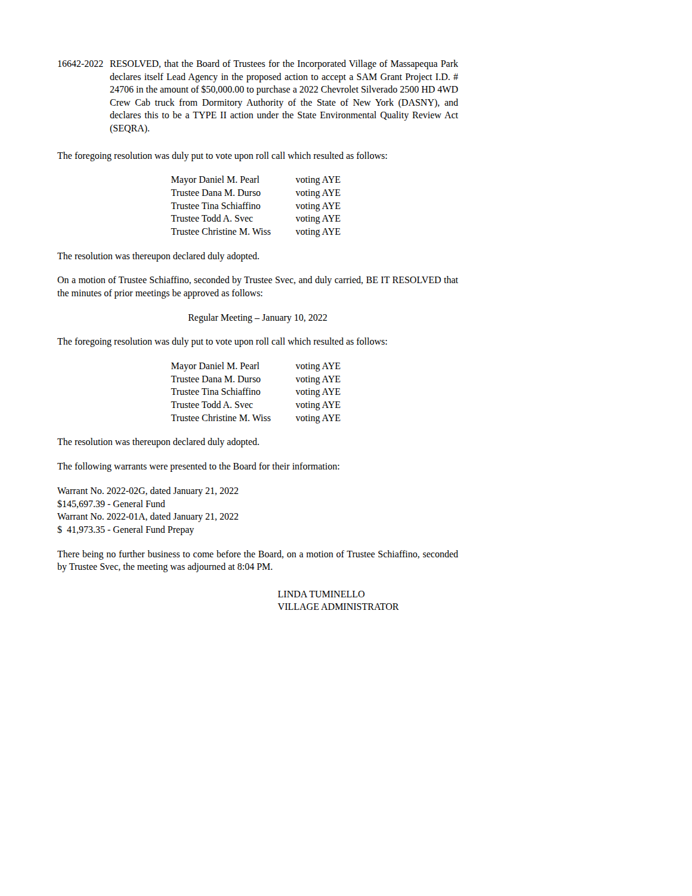16642-2022
RESOLVED, that the Board of Trustees for the Incorporated Village of Massapequa Park declares itself Lead Agency in the proposed action to accept a SAM Grant Project I.D. # 24706 in the amount of $50,000.00 to purchase a 2022 Chevrolet Silverado 2500 HD 4WD Crew Cab truck from Dormitory Authority of the State of New York (DASNY), and declares this to be a TYPE II action under the State Environmental Quality Review Act (SEQRA).
The foregoing resolution was duly put to vote upon roll call which resulted as follows:
| Mayor Daniel M. Pearl | voting AYE |
| Trustee Dana M. Durso | voting AYE |
| Trustee Tina Schiaffino | voting AYE |
| Trustee Todd A. Svec | voting AYE |
| Trustee Christine M. Wiss | voting AYE |
The resolution was thereupon declared duly adopted.
On a motion of Trustee Schiaffino, seconded by Trustee Svec, and duly carried, BE IT RESOLVED that the minutes of prior meetings be approved as follows:
Regular Meeting – January 10, 2022
The foregoing resolution was duly put to vote upon roll call which resulted as follows:
| Mayor Daniel M. Pearl | voting AYE |
| Trustee Dana M. Durso | voting AYE |
| Trustee Tina Schiaffino | voting AYE |
| Trustee Todd A. Svec | voting AYE |
| Trustee Christine M. Wiss | voting AYE |
The resolution was thereupon declared duly adopted.
The following warrants were presented to the Board for their information:
Warrant No. 2022-02G, dated January 21, 2022
$145,697.39 - General Fund
Warrant No. 2022-01A, dated January 21, 2022
$ 41,973.35 - General Fund Prepay
There being no further business to come before the Board, on a motion of Trustee Schiaffino, seconded by Trustee Svec, the meeting was adjourned at 8:04 PM.
LINDA TUMINELLO
VILLAGE ADMINISTRATOR